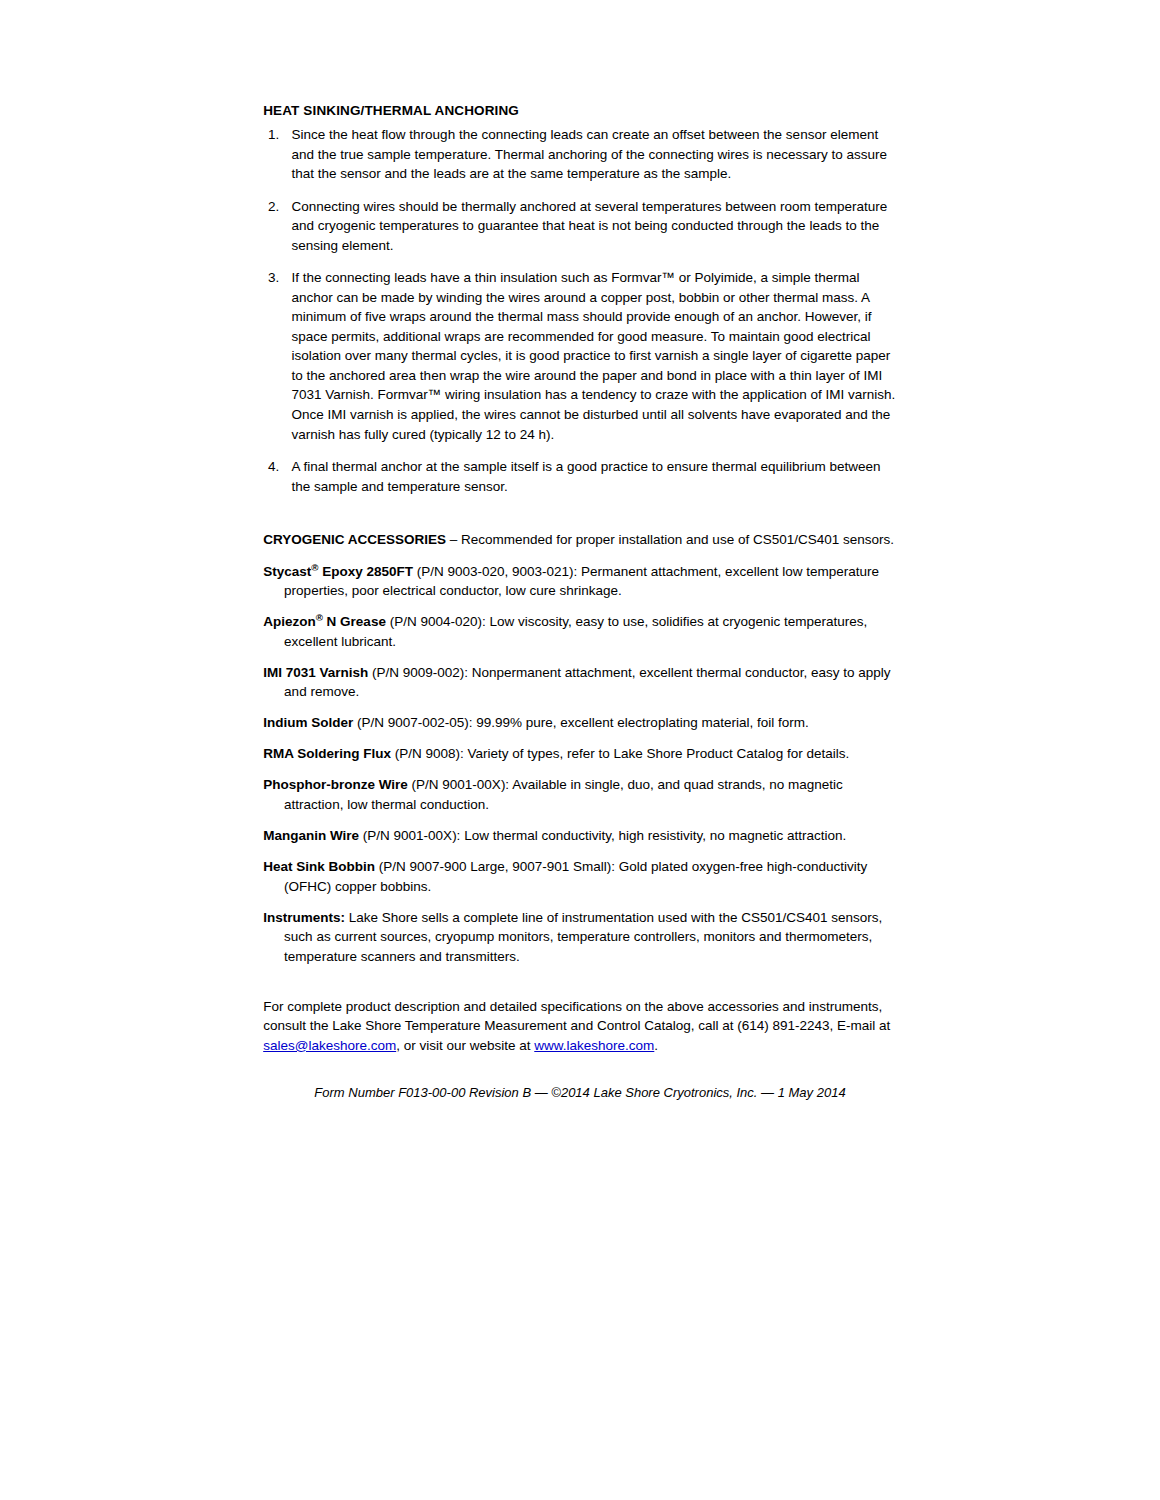HEAT SINKING/THERMAL ANCHORING
Since the heat flow through the connecting leads can create an offset between the sensor element and the true sample temperature. Thermal anchoring of the connecting wires is necessary to assure that the sensor and the leads are at the same temperature as the sample.
Connecting wires should be thermally anchored at several temperatures between room temperature and cryogenic temperatures to guarantee that heat is not being conducted through the leads to the sensing element.
If the connecting leads have a thin insulation such as Formvar™ or Polyimide, a simple thermal anchor can be made by winding the wires around a copper post, bobbin or other thermal mass. A minimum of five wraps around the thermal mass should provide enough of an anchor. However, if space permits, additional wraps are recommended for good measure. To maintain good electrical isolation over many thermal cycles, it is good practice to first varnish a single layer of cigarette paper to the anchored area then wrap the wire around the paper and bond in place with a thin layer of IMI 7031 Varnish. Formvar™ wiring insulation has a tendency to craze with the application of IMI varnish. Once IMI varnish is applied, the wires cannot be disturbed until all solvents have evaporated and the varnish has fully cured (typically 12 to 24 h).
A final thermal anchor at the sample itself is a good practice to ensure thermal equilibrium between the sample and temperature sensor.
CRYOGENIC ACCESSORIES – Recommended for proper installation and use of CS501/CS401 sensors.
Stycast® Epoxy 2850FT (P/N 9003-020, 9003-021): Permanent attachment, excellent low temperature properties, poor electrical conductor, low cure shrinkage.
Apiezon® N Grease (P/N 9004-020): Low viscosity, easy to use, solidifies at cryogenic temperatures, excellent lubricant.
IMI 7031 Varnish (P/N 9009-002): Nonpermanent attachment, excellent thermal conductor, easy to apply and remove.
Indium Solder (P/N 9007-002-05): 99.99% pure, excellent electroplating material, foil form.
RMA Soldering Flux (P/N 9008): Variety of types, refer to Lake Shore Product Catalog for details.
Phosphor-bronze Wire (P/N 9001-00X): Available in single, duo, and quad strands, no magnetic attraction, low thermal conduction.
Manganin Wire (P/N 9001-00X): Low thermal conductivity, high resistivity, no magnetic attraction.
Heat Sink Bobbin (P/N 9007-900 Large, 9007-901 Small): Gold plated oxygen-free high-conductivity (OFHC) copper bobbins.
Instruments: Lake Shore sells a complete line of instrumentation used with the CS501/CS401 sensors, such as current sources, cryopump monitors, temperature controllers, monitors and thermometers, temperature scanners and transmitters.
For complete product description and detailed specifications on the above accessories and instruments, consult the Lake Shore Temperature Measurement and Control Catalog, call at (614) 891-2243, E-mail at sales@lakeshore.com, or visit our website at www.lakeshore.com.
Form Number F013-00-00 Revision B — ©2014 Lake Shore Cryotronics, Inc. — 1 May 2014